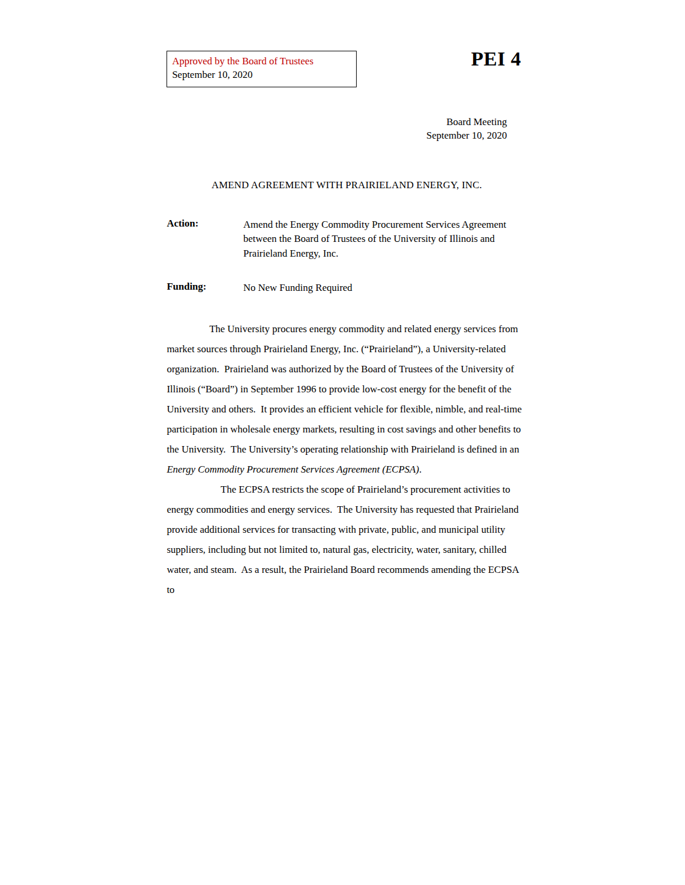Approved by the Board of Trustees
September 10, 2020
PEI 4
Board Meeting
September 10, 2020
AMEND AGREEMENT WITH PRAIRIELAND ENERGY, INC.
Action:
Amend the Energy Commodity Procurement Services Agreement between the Board of Trustees of the University of Illinois and Prairieland Energy, Inc.
Funding:
No New Funding Required
The University procures energy commodity and related energy services from market sources through Prairieland Energy, Inc. (“Prairieland”), a University-related organization. Prairieland was authorized by the Board of Trustees of the University of Illinois (“Board”) in September 1996 to provide low-cost energy for the benefit of the University and others. It provides an efficient vehicle for flexible, nimble, and real-time participation in wholesale energy markets, resulting in cost savings and other benefits to the University. The University’s operating relationship with Prairieland is defined in an Energy Commodity Procurement Services Agreement (ECPSA).
The ECPSA restricts the scope of Prairieland’s procurement activities to energy commodities and energy services. The University has requested that Prairieland provide additional services for transacting with private, public, and municipal utility suppliers, including but not limited to, natural gas, electricity, water, sanitary, chilled water, and steam. As a result, the Prairieland Board recommends amending the ECPSA to